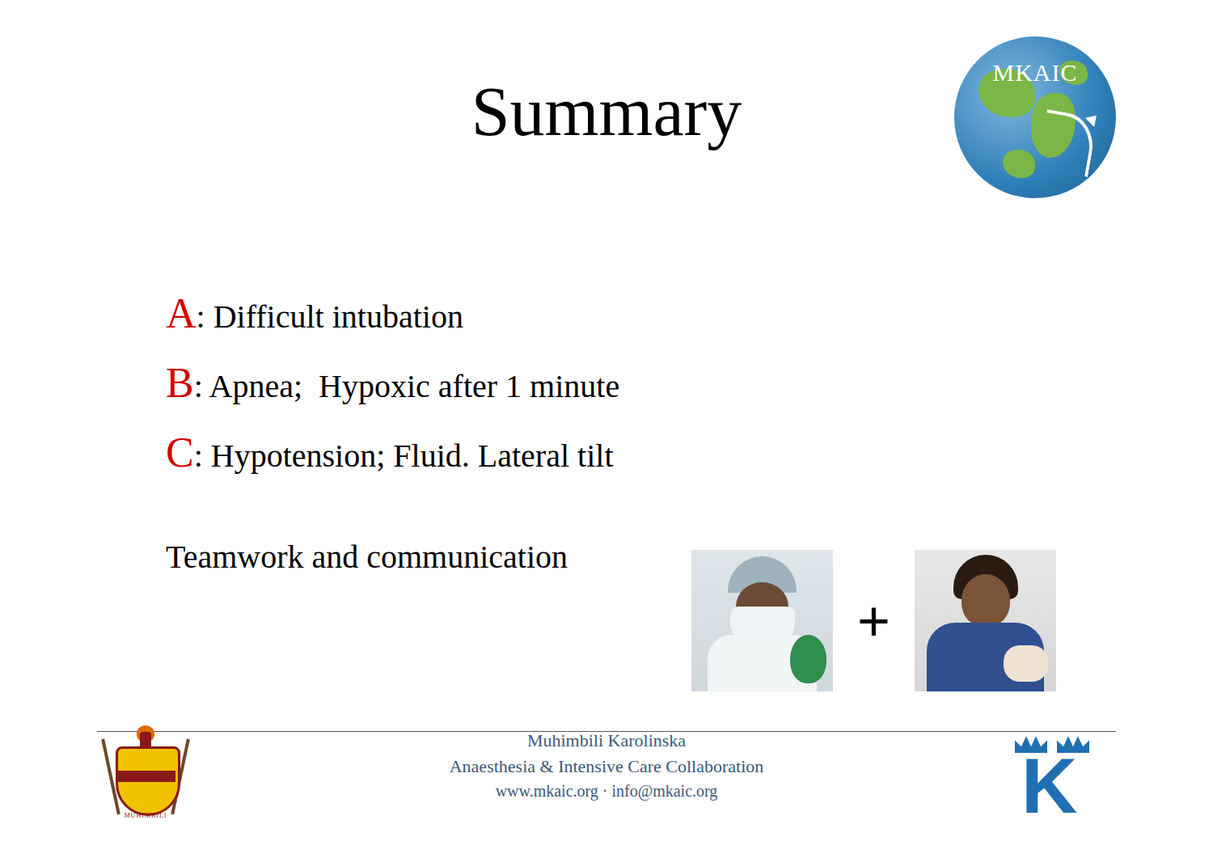Summary
MKAIC
A: Difficult intubation
B: Apnea; Hypoxic after 1 minute
C: Hypotension; Fluid. Lateral tilt
Teamwork and communication
+
MUHIMBILI
Muhimbili Karolinska
Anaesthesia & Intensive Care Collaboration
www.mkaic.org · info@mkaic.org
K